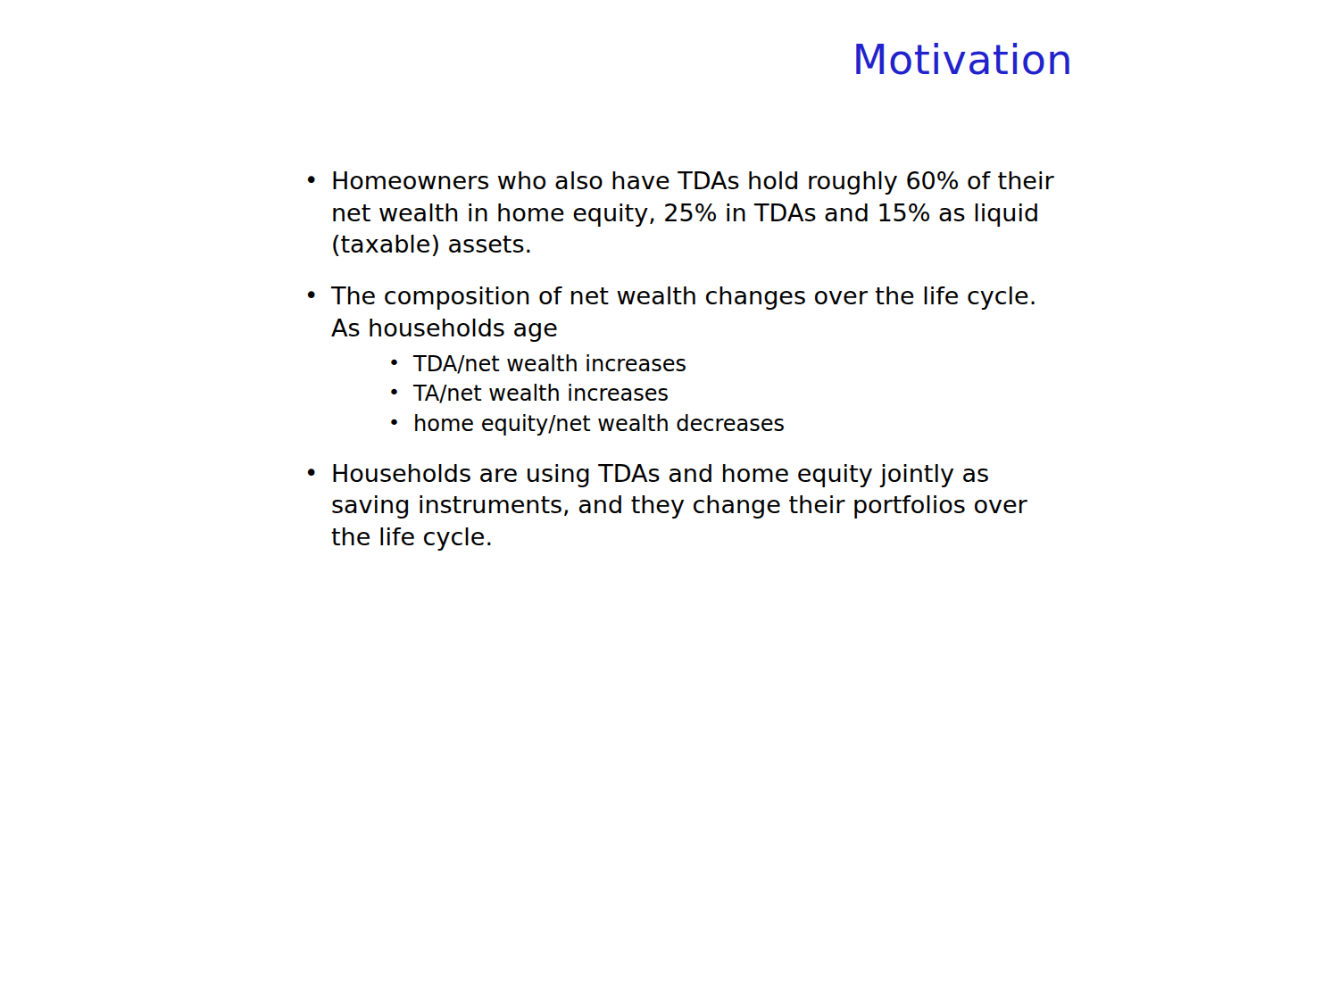Motivation
Homeowners who also have TDAs hold roughly 60% of their net wealth in home equity, 25% in TDAs and 15% as liquid (taxable) assets.
The composition of net wealth changes over the life cycle. As households age
TDA/net wealth increases
TA/net wealth increases
home equity/net wealth decreases
Households are using TDAs and home equity jointly as saving instruments, and they change their portfolios over the life cycle.